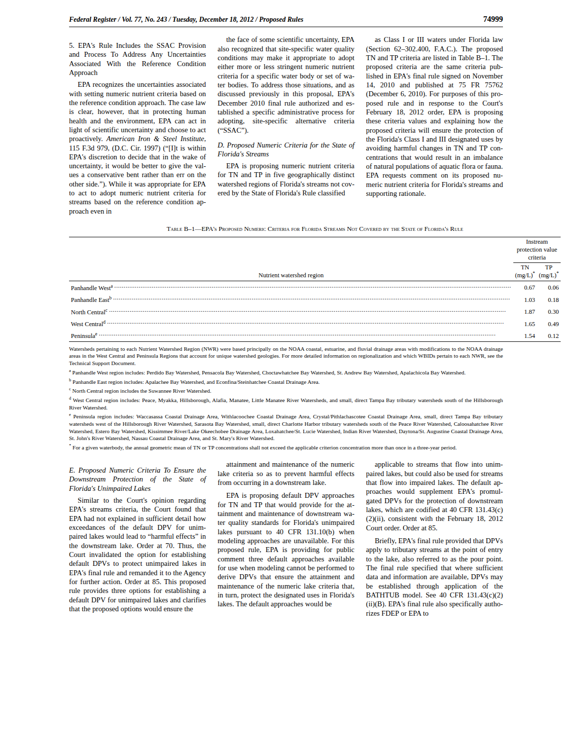Federal Register / Vol. 77, No. 243 / Tuesday, December 18, 2012 / Proposed Rules
74999
5. EPA's Rule Includes the SSAC Provision and Process To Address Any Uncertainties Associated With the Reference Condition Approach
EPA recognizes the uncertainties associated with setting numeric nutrient criteria based on the reference condition approach. The case law is clear, however, that in protecting human health and the environment, EPA can act in light of scientific uncertainty and choose to act proactively. American Iron & Steel Institute, 115 F.3d 979, (D.C. Cir. 1997) (“[I]t is within EPA's discretion to decide that in the wake of uncertainty, it would be better to give the values a conservative bent rather than err on the other side.”). While it was appropriate for EPA to act to adopt numeric nutrient criteria for streams based on the reference condition approach even in
the face of some scientific uncertainty, EPA also recognized that site-specific water quality conditions may make it appropriate to adopt either more or less stringent numeric nutrient criteria for a specific water body or set of water bodies. To address those situations, and as discussed previously in this proposal, EPA's December 2010 final rule authorized and established a specific administrative process for adopting, site-specific alternative criteria (“SSAC”).
D. Proposed Numeric Criteria for the State of Florida's Streams
EPA is proposing numeric nutrient criteria for TN and TP in five geographically distinct watershed regions of Florida's streams not covered by the State of Florida's Rule classified
as Class I or III waters under Florida law (Section 62–302.400, F.A.C.). The proposed TN and TP criteria are listed in Table B–1. The proposed criteria are the same criteria published in EPA's final rule signed on November 14, 2010 and published at 75 FR 75762 (December 6, 2010). For purposes of this proposed rule and in response to the Court's February 18, 2012 order, EPA is proposing these criteria values and explaining how the proposed criteria will ensure the protection of the Florida's Class I and III designated uses by avoiding harmful changes in TN and TP concentrations that would result in an imbalance of natural populations of aquatic flora or fauna. EPA requests comment on its proposed numeric nutrient criteria for Florida's streams and supporting rationale.
Table B–1—EPA's Proposed Numeric Criteria for Florida Streams Not Covered by the State of Florida's Rule
| Nutrient watershed region | Instream protection value criteria |
| --- | --- |
| TN (mg/L) * | TP (mg/L) * |
| Panhandle West a | 0.67 | 0.06 |
| Panhandle East b | 1.03 | 0.18 |
| North Central c | 1.87 | 0.30 |
| West Central d | 1.65 | 0.49 |
| Peninsula e | 1.54 | 0.12 |
Watersheds pertaining to each Nutrient Watershed Region (NWR) were based principally on the NOAA coastal, estuarine, and fluvial drainage areas with modifications to the NOAA drainage areas in the West Central and Peninsula Regions that account for unique watershed geologies. For more detailed information on regionalization and which WBIDs pertain to each NWR, see the Technical Support Document.
a Panhandle West region includes: Perdido Bay Watershed, Pensacola Bay Watershed, Choctawhatchee Bay Watershed, St. Andrew Bay Watershed, Apalachicola Bay Watershed.
b Panhandle East region includes: Apalachee Bay Watershed, and Econfina/Steinhatchee Coastal Drainage Area.
c North Central region includes the Suwannee River Watershed.
d West Central region includes: Peace, Myakka, Hillsborough, Alafia, Manatee, Little Manatee River Watersheds, and small, direct Tampa Bay tributary watersheds south of the Hillsborough River Watershed.
e Peninsula region includes: Waccasassa Coastal Drainage Area, Withlacoochee Coastal Drainage Area, Crystal/Pithlachascotee Coastal Drainage Area, small, direct Tampa Bay tributary watersheds west of the Hillsborough River Watershed, Sarasota Bay Watershed, small, direct Charlotte Harbor tributary watersheds south of the Peace River Watershed, Caloosahatchee River Watershed, Estero Bay Watershed, Kissimmee River/Lake Okeechobee Drainage Area, Loxahatchee/St. Lucie Watershed, Indian River Watershed, Daytona/St. Augustine Coastal Drainage Area, St. John's River Watershed, Nassau Coastal Drainage Area, and St. Mary's River Watershed.
* For a given waterbody, the annual geometric mean of TN or TP concentrations shall not exceed the applicable criterion concentration more than once in a three-year period.
E. Proposed Numeric Criteria To Ensure the Downstream Protection of the State of Florida's Unimpaired Lakes
Similar to the Court's opinion regarding EPA's streams criteria, the Court found that EPA had not explained in sufficient detail how exceedances of the default DPV for unimpaired lakes would lead to “harmful effects” in the downstream lake. Order at 70. Thus, the Court invalidated the option for establishing default DPVs to protect unimpaired lakes in EPA's final rule and remanded it to the Agency for further action. Order at 85. This proposed rule provides three options for establishing a default DPV for unimpaired lakes and clarifies that the proposed options would ensure the
attainment and maintenance of the numeric lake criteria so as to prevent harmful effects from occurring in a downstream lake.
EPA is proposing default DPV approaches for TN and TP that would provide for the attainment and maintenance of downstream water quality standards for Florida's unimpaired lakes pursuant to 40 CFR 131.10(b) when modeling approaches are unavailable. For this proposed rule, EPA is providing for public comment three default approaches available for use when modeling cannot be performed to derive DPVs that ensure the attainment and maintenance of the numeric lake criteria that, in turn, protect the designated uses in Florida's lakes. The default approaches would be
applicable to streams that flow into unimpaired lakes, but could also be used for streams that flow into impaired lakes. The default approaches would supplement EPA's promulgated DPVs for the protection of downstream lakes, which are codified at 40 CFR 131.43(c)(2)(ii), consistent with the February 18, 2012 Court order. Order at 85.
Briefly, EPA's final rule provided that DPVs apply to tributary streams at the point of entry to the lake, also referred to as the pour point. The final rule specified that where sufficient data and information are available, DPVs may be established through application of the BATHTUB model. See 40 CFR 131.43(c)(2)(ii)(B). EPA's final rule also specifically authorizes FDEP or EPA to